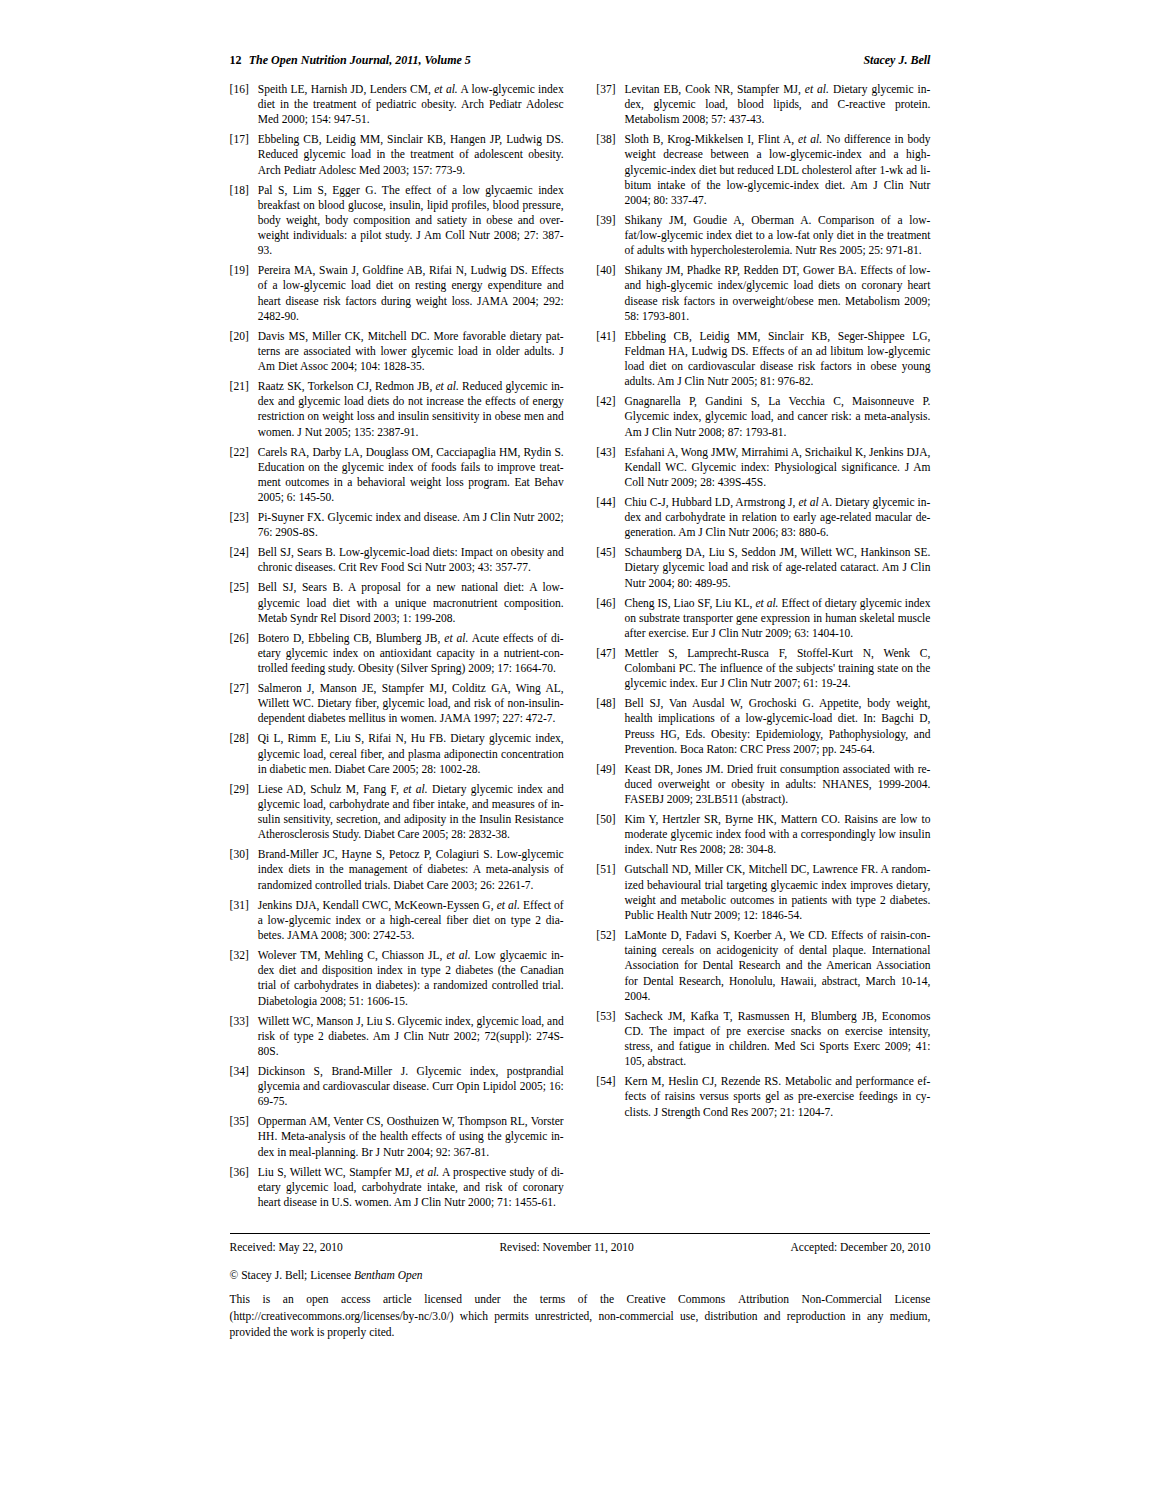12 The Open Nutrition Journal, 2011, Volume 5
Stacey J. Bell
[16] Speith LE, Harnish JD, Lenders CM, et al. A low-glycemic index diet in the treatment of pediatric obesity. Arch Pediatr Adolesc Med 2000; 154: 947-51.
[17] Ebbeling CB, Leidig MM, Sinclair KB, Hangen JP, Ludwig DS. Reduced glycemic load in the treatment of adolescent obesity. Arch Pediatr Adolesc Med 2003; 157: 773-9.
[18] Pal S, Lim S, Egger G. The effect of a low glycaemic index breakfast on blood glucose, insulin, lipid profiles, blood pressure, body weight, body composition and satiety in obese and overweight individuals: a pilot study. J Am Coll Nutr 2008; 27: 387-93.
[19] Pereira MA, Swain J, Goldfine AB, Rifai N, Ludwig DS. Effects of a low-glycemic load diet on resting energy expenditure and heart disease risk factors during weight loss. JAMA 2004; 292: 2482-90.
[20] Davis MS, Miller CK, Mitchell DC. More favorable dietary patterns are associated with lower glycemic load in older adults. J Am Diet Assoc 2004; 104: 1828-35.
[21] Raatz SK, Torkelson CJ, Redmon JB, et al. Reduced glycemic index and glycemic load diets do not increase the effects of energy restriction on weight loss and insulin sensitivity in obese men and women. J Nut 2005; 135: 2387-91.
[22] Carels RA, Darby LA, Douglass OM, Cacciapaglia HM, Rydin S. Education on the glycemic index of foods fails to improve treatment outcomes in a behavioral weight loss program. Eat Behav 2005; 6: 145-50.
[23] Pi-Suyner FX. Glycemic index and disease. Am J Clin Nutr 2002; 76: 290S-8S.
[24] Bell SJ, Sears B. Low-glycemic-load diets: Impact on obesity and chronic diseases. Crit Rev Food Sci Nutr 2003; 43: 357-77.
[25] Bell SJ, Sears B. A proposal for a new national diet: A low-glycemic load diet with a unique macronutrient composition. Metab Syndr Rel Disord 2003; 1: 199-208.
[26] Botero D, Ebbeling CB, Blumberg JB, et al. Acute effects of dietary glycemic index on antioxidant capacity in a nutrient-controlled feeding study. Obesity (Silver Spring) 2009; 17: 1664-70.
[27] Salmeron J, Manson JE, Stampfer MJ, Colditz GA, Wing AL, Willett WC. Dietary fiber, glycemic load, and risk of non-insulin-dependent diabetes mellitus in women. JAMA 1997; 227: 472-7.
[28] Qi L, Rimm E, Liu S, Rifai N, Hu FB. Dietary glycemic index, glycemic load, cereal fiber, and plasma adiponectin concentration in diabetic men. Diabet Care 2005; 28: 1002-28.
[29] Liese AD, Schulz M, Fang F, et al. Dietary glycemic index and glycemic load, carbohydrate and fiber intake, and measures of insulin sensitivity, secretion, and adiposity in the Insulin Resistance Atherosclerosis Study. Diabet Care 2005; 28: 2832-38.
[30] Brand-Miller JC, Hayne S, Petocz P, Colagiuri S. Low-glycemic index diets in the management of diabetes: A meta-analysis of randomized controlled trials. Diabet Care 2003; 26: 2261-7.
[31] Jenkins DJA, Kendall CWC, McKeown-Eyssen G, et al. Effect of a low-glycemic index or a high-cereal fiber diet on type 2 diabetes. JAMA 2008; 300: 2742-53.
[32] Wolever TM, Mehling C, Chiasson JL, et al. Low glycaemic index diet and disposition index in type 2 diabetes (the Canadian trial of carbohydrates in diabetes): a randomized controlled trial. Diabetologia 2008; 51: 1606-15.
[33] Willett WC, Manson J, Liu S. Glycemic index, glycemic load, and risk of type 2 diabetes. Am J Clin Nutr 2002; 72(suppl): 274S-80S.
[34] Dickinson S, Brand-Miller J. Glycemic index, postprandial glycemia and cardiovascular disease. Curr Opin Lipidol 2005; 16: 69-75.
[35] Opperman AM, Venter CS, Oosthuizen W, Thompson RL, Vorster HH. Meta-analysis of the health effects of using the glycemic index in meal-planning. Br J Nutr 2004; 92: 367-81.
[36] Liu S, Willett WC, Stampfer MJ, et al. A prospective study of dietary glycemic load, carbohydrate intake, and risk of coronary heart disease in U.S. women. Am J Clin Nutr 2000; 71: 1455-61.
[37] Levitan EB, Cook NR, Stampfer MJ, et al. Dietary glycemic index, glycemic load, blood lipids, and C-reactive protein. Metabolism 2008; 57: 437-43.
[38] Sloth B, Krog-Mikkelsen I, Flint A, et al. No difference in body weight decrease between a low-glycemic-index and a high-glycemic-index diet but reduced LDL cholesterol after 1-wk ad libitum intake of the low-glycemic-index diet. Am J Clin Nutr 2004; 80: 337-47.
[39] Shikany JM, Goudie A, Oberman A. Comparison of a low-fat/low-glycemic index diet to a low-fat only diet in the treatment of adults with hypercholesterolemia. Nutr Res 2005; 25: 971-81.
[40] Shikany JM, Phadke RP, Redden DT, Gower BA. Effects of low- and high-glycemic index/glycemic load diets on coronary heart disease risk factors in overweight/obese men. Metabolism 2009; 58: 1793-801.
[41] Ebbeling CB, Leidig MM, Sinclair KB, Seger-Shippee LG, Feldman HA, Ludwig DS. Effects of an ad libitum low-glycemic load diet on cardiovascular disease risk factors in obese young adults. Am J Clin Nutr 2005; 81: 976-82.
[42] Gnagnarella P, Gandini S, La Vecchia C, Maisonneuve P. Glycemic index, glycemic load, and cancer risk: a meta-analysis. Am J Clin Nutr 2008; 87: 1793-81.
[43] Esfahani A, Wong JMW, Mirrahimi A, Srichaikul K, Jenkins DJA, Kendall WC. Glycemic index: Physiological significance. J Am Coll Nutr 2009; 28: 439S-45S.
[44] Chiu C-J, Hubbard LD, Armstrong J, et al A. Dietary glycemic index and carbohydrate in relation to early age-related macular degeneration. Am J Clin Nutr 2006; 83: 880-6.
[45] Schaumberg DA, Liu S, Seddon JM, Willett WC, Hankinson SE. Dietary glycemic load and risk of age-related cataract. Am J Clin Nutr 2004; 80: 489-95.
[46] Cheng IS, Liao SF, Liu KL, et al. Effect of dietary glycemic index on substrate transporter gene expression in human skeletal muscle after exercise. Eur J Clin Nutr 2009; 63: 1404-10.
[47] Mettler S, Lamprecht-Rusca F, Stoffel-Kurt N, Wenk C, Colombani PC. The influence of the subjects' training state on the glycemic index. Eur J Clin Nutr 2007; 61: 19-24.
[48] Bell SJ, Van Ausdal W, Grochoski G. Appetite, body weight, health implications of a low-glycemic-load diet. In: Bagchi D, Preuss HG, Eds. Obesity: Epidemiology, Pathophysiology, and Prevention. Boca Raton: CRC Press 2007; pp. 245-64.
[49] Keast DR, Jones JM. Dried fruit consumption associated with reduced overweight or obesity in adults: NHANES, 1999-2004. FASEBJ 2009; 23LB511 (abstract).
[50] Kim Y, Hertzler SR, Byrne HK, Mattern CO. Raisins are low to moderate glycemic index food with a correspondingly low insulin index. Nutr Res 2008; 28: 304-8.
[51] Gutschall ND, Miller CK, Mitchell DC, Lawrence FR. A randomized behavioural trial targeting glycaemic index improves dietary, weight and metabolic outcomes in patients with type 2 diabetes. Public Health Nutr 2009; 12: 1846-54.
[52] LaMonte D, Fadavi S, Koerber A, We CD. Effects of raisin-containing cereals on acidogenicity of dental plaque. International Association for Dental Research and the American Association for Dental Research, Honolulu, Hawaii, abstract, March 10-14, 2004.
[53] Sacheck JM, Kafka T, Rasmussen H, Blumberg JB, Economos CD. The impact of pre exercise snacks on exercise intensity, stress, and fatigue in children. Med Sci Sports Exerc 2009; 41: 105, abstract.
[54] Kern M, Heslin CJ, Rezende RS. Metabolic and performance effects of raisins versus sports gel as pre-exercise feedings in cyclists. J Strength Cond Res 2007; 21: 1204-7.
Received: May 22, 2010 Revised: November 11, 2010 Accepted: December 20, 2010
© Stacey J. Bell; Licensee Bentham Open
This is an open access article licensed under the terms of the Creative Commons Attribution Non-Commercial License
(http://creativecommons.org/licenses/by-nc/3.0/) which permits unrestricted, non-commercial use, distribution and reproduction in any medium, provided the work is properly cited.